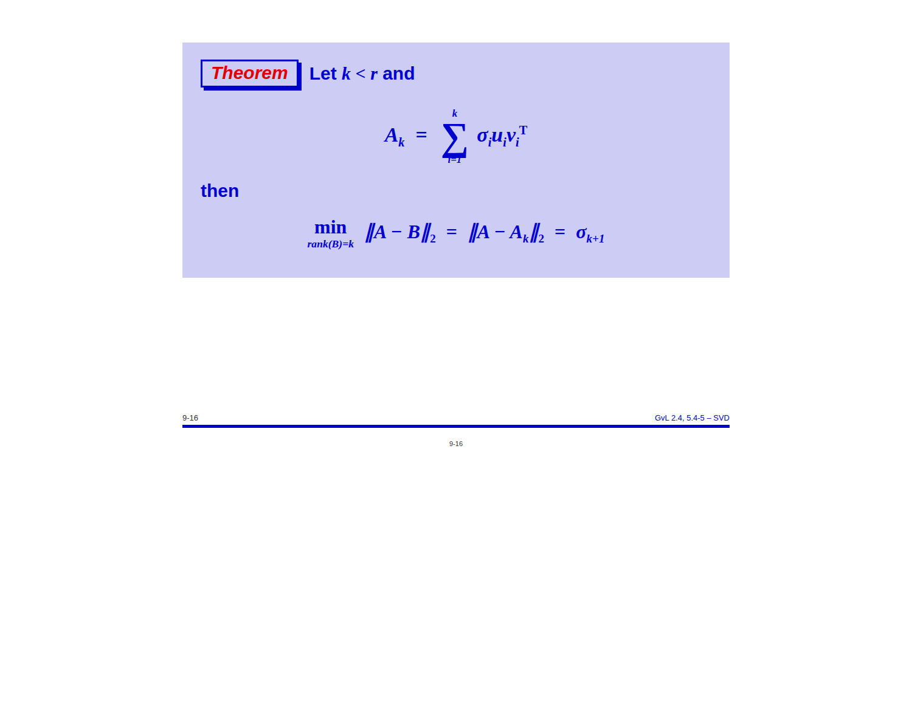Theorem Let k < r and
Ak = k ∑ i=1 σiuiviT
then
min rank(B)=k ∥A − B∥2 = ∥A − Ak∥2 = σk+1
9-16
GvL 2.4, 5.4-5 – SVD
9-16